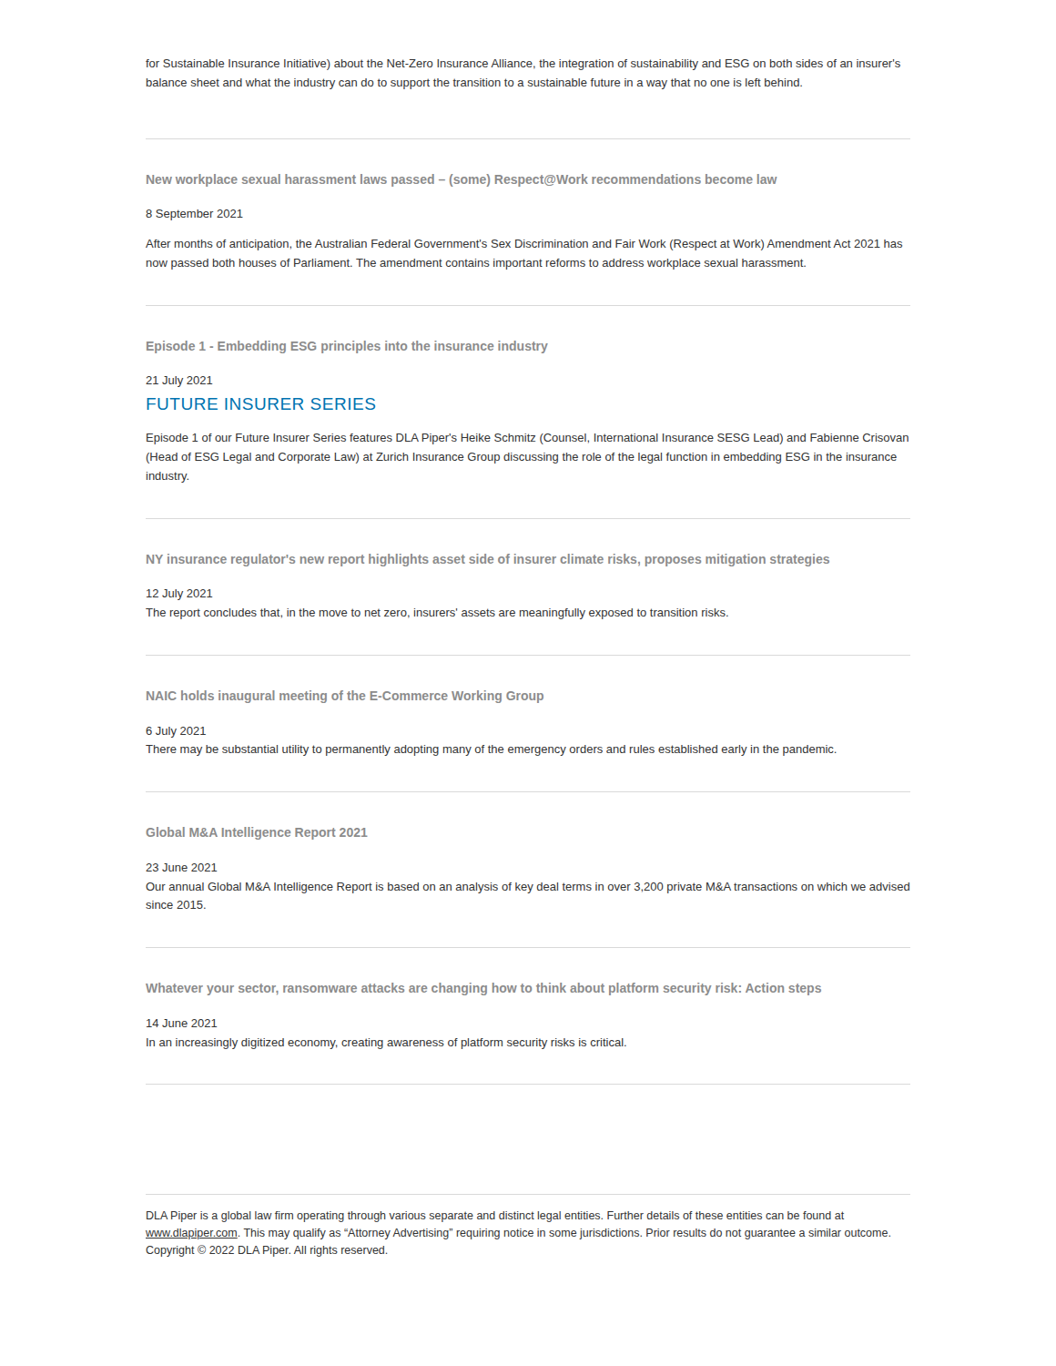for Sustainable Insurance Initiative) about the Net-Zero Insurance Alliance, the integration of sustainability and ESG on both sides of an insurer's balance sheet and what the industry can do to support the transition to a sustainable future in a way that no one is left behind.
New workplace sexual harassment laws passed – (some) Respect@Work recommendations become law
8 September 2021
After months of anticipation, the Australian Federal Government's Sex Discrimination and Fair Work (Respect at Work) Amendment Act 2021 has now passed both houses of Parliament. The amendment contains important reforms to address workplace sexual harassment.
Episode 1 - Embedding ESG principles into the insurance industry
21 July 2021
FUTURE INSURER SERIES
Episode 1 of our Future Insurer Series features DLA Piper's Heike Schmitz (Counsel, International Insurance SESG Lead) and Fabienne Crisovan (Head of ESG Legal and Corporate Law) at Zurich Insurance Group discussing the role of the legal function in embedding ESG in the insurance industry.
NY insurance regulator's new report highlights asset side of insurer climate risks, proposes mitigation strategies
12 July 2021
The report concludes that, in the move to net zero, insurers' assets are meaningfully exposed to transition risks.
NAIC holds inaugural meeting of the E-Commerce Working Group
6 July 2021
There may be substantial utility to permanently adopting many of the emergency orders and rules established early in the pandemic.
Global M&A Intelligence Report 2021
23 June 2021
Our annual Global M&A Intelligence Report is based on an analysis of key deal terms in over 3,200 private M&A transactions on which we advised since 2015.
Whatever your sector, ransomware attacks are changing how to think about platform security risk: Action steps
14 June 2021
In an increasingly digitized economy, creating awareness of platform security risks is critical.
DLA Piper is a global law firm operating through various separate and distinct legal entities. Further details of these entities can be found at www.dlapiper.com. This may qualify as “Attorney Advertising” requiring notice in some jurisdictions. Prior results do not guarantee a similar outcome. Copyright © 2022 DLA Piper. All rights reserved.